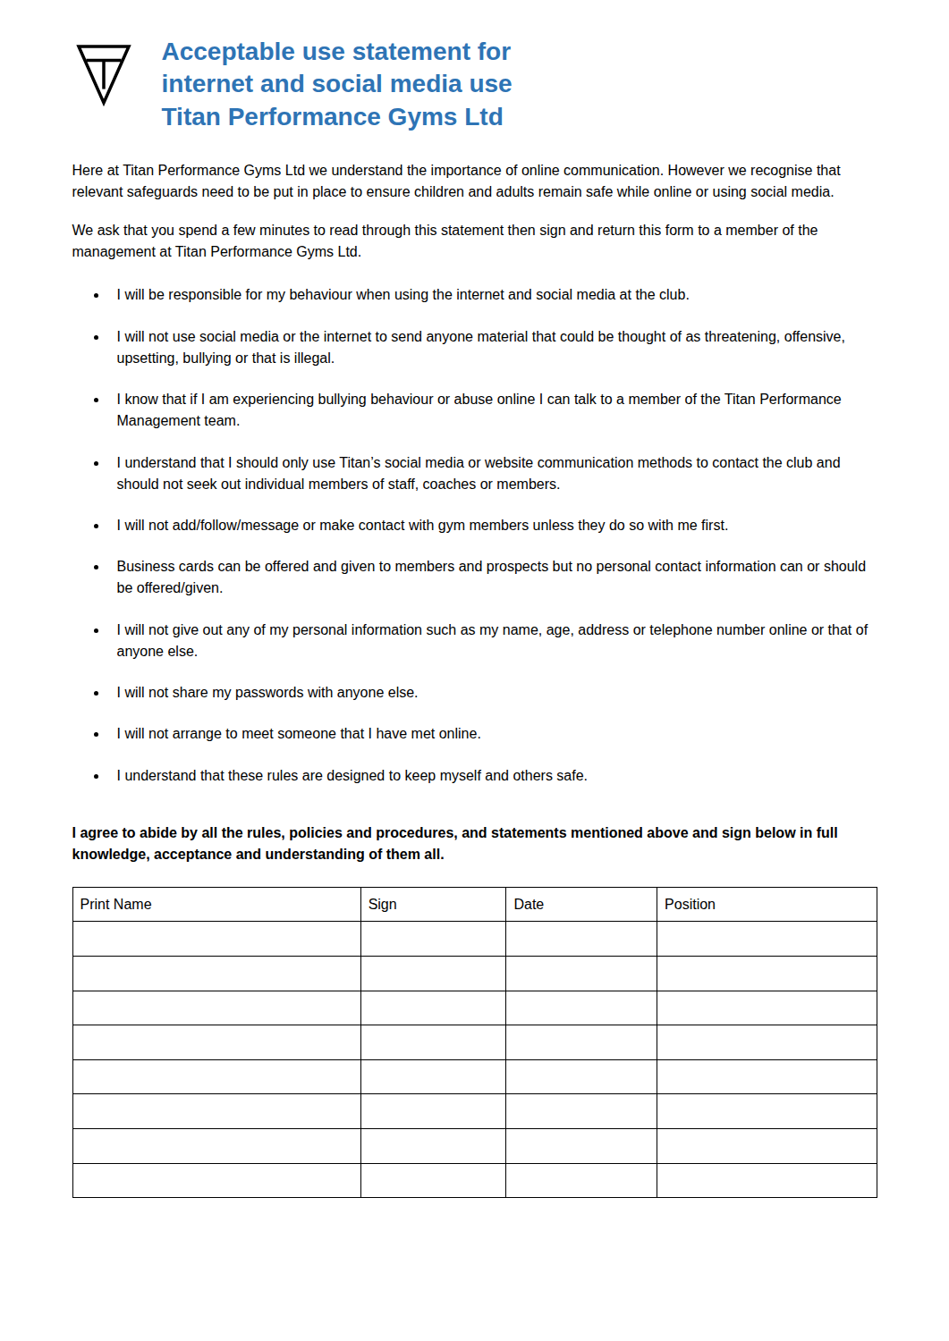Acceptable use statement for
internet and social media use
Titan Performance Gyms Ltd
Here at Titan Performance Gyms Ltd we understand the importance of online communication. However we recognise that relevant safeguards need to be put in place to ensure children and adults remain safe while online or using social media.
We ask that you spend a few minutes to read through this statement then sign and return this form to a member of the management at Titan Performance Gyms Ltd.
I will be responsible for my behaviour when using the internet and social media at the club.
I will not use social media or the internet to send anyone material that could be thought of as threatening, offensive, upsetting, bullying or that is illegal.
I know that if I am experiencing bullying behaviour or abuse online I can talk to a member of the Titan Performance Management team.
I understand that I should only use Titan’s social media or website communication methods to contact the club and should not seek out individual members of staff, coaches or members.
I will not add/follow/message or make contact with gym members unless they do so with me first.
Business cards can be offered and given to members and prospects but no personal contact information can or should be offered/given.
I will not give out any of my personal information such as my name, age, address or telephone number online or that of anyone else.
I will not share my passwords with anyone else.
I will not arrange to meet someone that I have met online.
I understand that these rules are designed to keep myself and others safe.
I agree to abide by all the rules, policies and procedures, and statements mentioned above and sign below in full knowledge, acceptance and understanding of them all.
| Print Name | Sign | Date | Position |
| --- | --- | --- | --- |